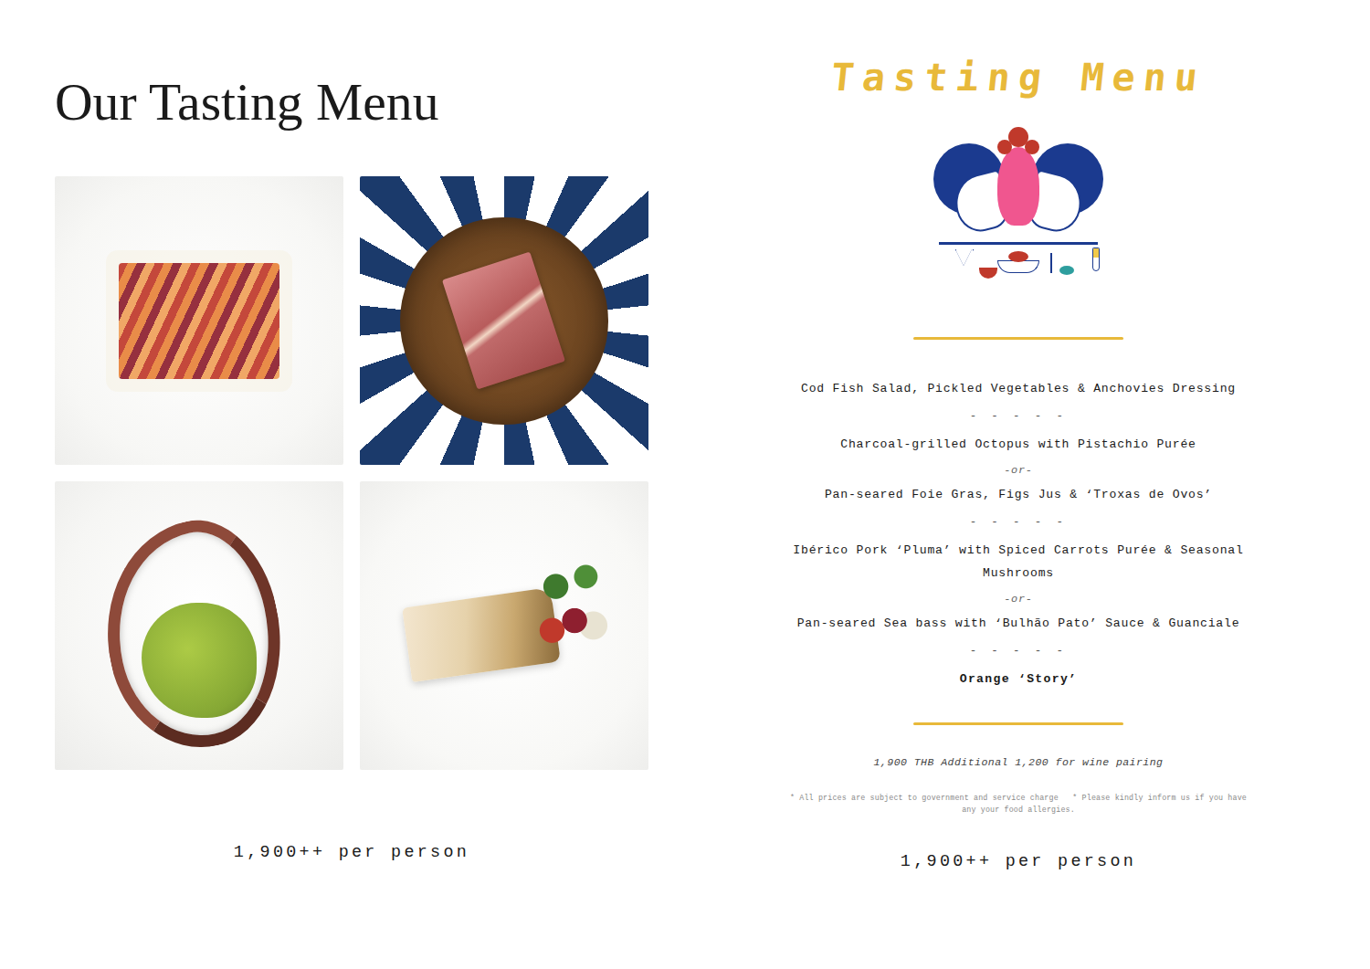Our Tasting Menu
1,900++ per person
Tasting Menu
Cod Fish Salad, Pickled Vegetables & Anchovies Dressing
- - - - -
Charcoal-grilled Octopus with Pistachio Purée
-or-
Pan-seared Foie Gras, Figs Jus & ‘Troxas de Ovos’
- - - - -
Ibérico Pork ‘Pluma’ with Spiced Carrots Purée & Seasonal Mushrooms
-or-
Pan-seared Sea bass with ‘Bulhão Pato’ Sauce & Guanciale
- - - - -
Orange ‘Story’
1,900 THB Additional 1,200 for wine pairing
* All prices are subject to government and service charge * Please kindly inform us if you have any your food allergies.
1,900++ per person